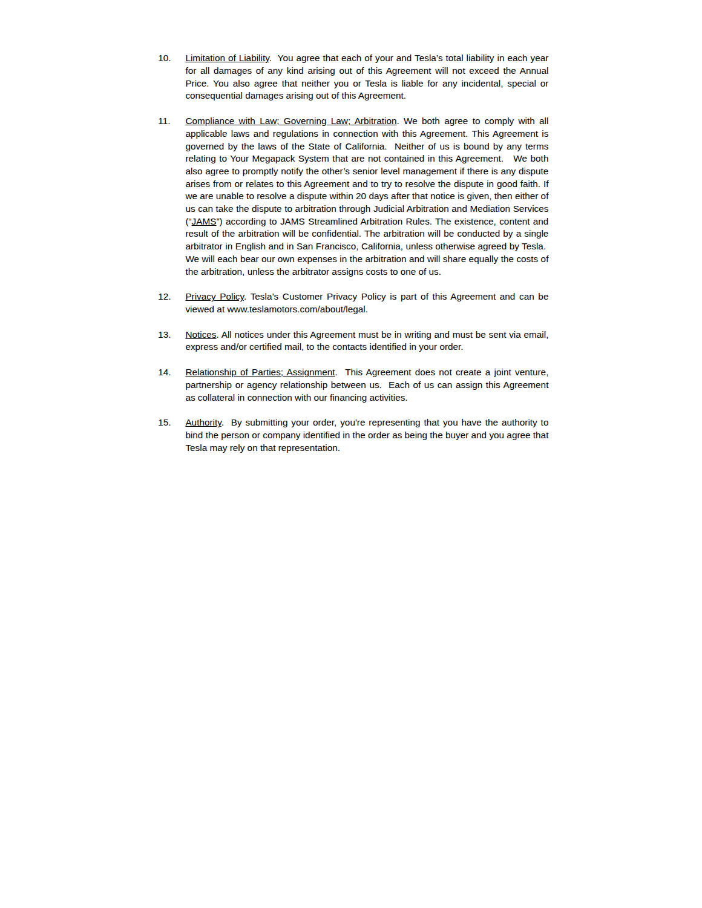Limitation of Liability. You agree that each of your and Tesla’s total liability in each year for all damages of any kind arising out of this Agreement will not exceed the Annual Price. You also agree that neither you or Tesla is liable for any incidental, special or consequential damages arising out of this Agreement.
Compliance with Law; Governing Law; Arbitration. We both agree to comply with all applicable laws and regulations in connection with this Agreement. This Agreement is governed by the laws of the State of California. Neither of us is bound by any terms relating to Your Megapack System that are not contained in this Agreement. We both also agree to promptly notify the other’s senior level management if there is any dispute arises from or relates to this Agreement and to try to resolve the dispute in good faith. If we are unable to resolve a dispute within 20 days after that notice is given, then either of us can take the dispute to arbitration through Judicial Arbitration and Mediation Services (“JAMS”) according to JAMS Streamlined Arbitration Rules. The existence, content and result of the arbitration will be confidential. The arbitration will be conducted by a single arbitrator in English and in San Francisco, California, unless otherwise agreed by Tesla. We will each bear our own expenses in the arbitration and will share equally the costs of the arbitration, unless the arbitrator assigns costs to one of us.
Privacy Policy. Tesla’s Customer Privacy Policy is part of this Agreement and can be viewed at www.teslamotors.com/about/legal.
Notices. All notices under this Agreement must be in writing and must be sent via email, express and/or certified mail, to the contacts identified in your order.
Relationship of Parties; Assignment. This Agreement does not create a joint venture, partnership or agency relationship between us. Each of us can assign this Agreement as collateral in connection with our financing activities.
Authority. By submitting your order, you're representing that you have the authority to bind the person or company identified in the order as being the buyer and you agree that Tesla may rely on that representation.